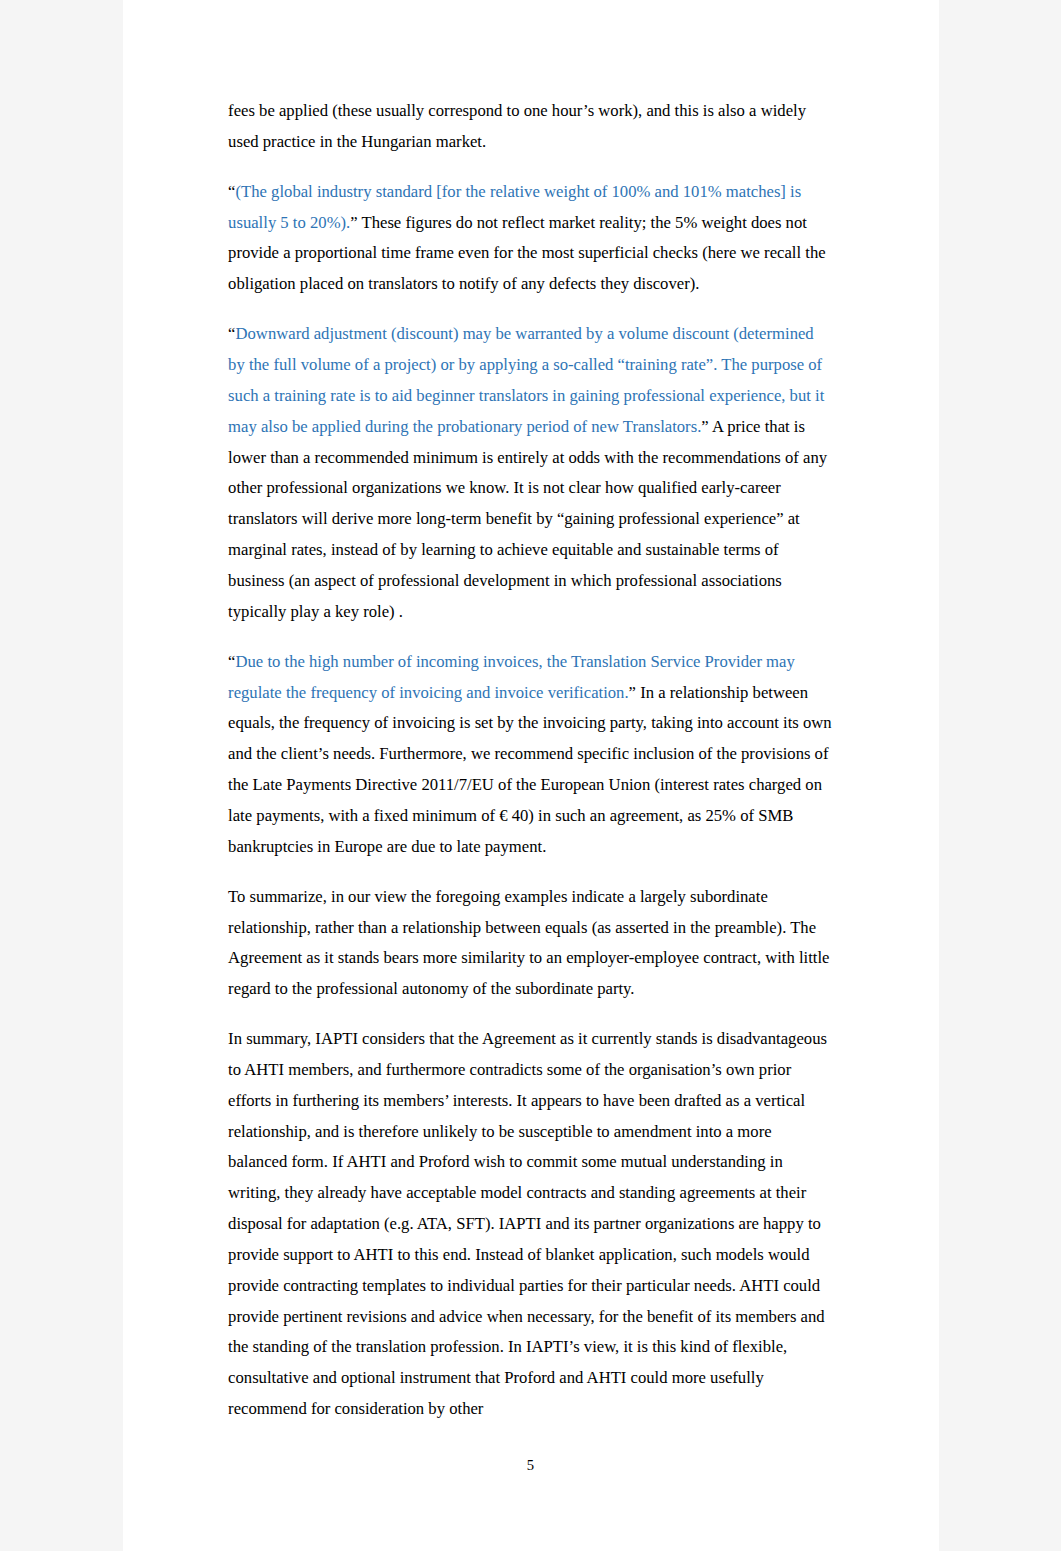fees be applied (these usually correspond to one hour’s work), and this is also a widely used practice in the Hungarian market.
“(The global industry standard [for the relative weight of 100% and 101% matches] is usually 5 to 20%).” These figures do not reflect market reality; the 5% weight does not provide a proportional time frame even for the most superficial checks (here we recall the obligation placed on translators to notify of any defects they discover).
“Downward adjustment (discount) may be warranted by a volume discount (determined by the full volume of a project) or by applying a so-called “training rate”. The purpose of such a training rate is to aid beginner translators in gaining professional experience, but it may also be applied during the probationary period of new Translators.” A price that is lower than a recommended minimum is entirely at odds with the recommendations of any other professional organizations we know. It is not clear how qualified early-career translators will derive more long-term benefit by “gaining professional experience” at marginal rates, instead of by learning to achieve equitable and sustainable terms of business (an aspect of professional development in which professional associations typically play a key role) .
“Due to the high number of incoming invoices, the Translation Service Provider may regulate the frequency of invoicing and invoice verification.” In a relationship between equals, the frequency of invoicing is set by the invoicing party, taking into account its own and the client’s needs. Furthermore, we recommend specific inclusion of the provisions of the Late Payments Directive 2011/7/EU of the European Union (interest rates charged on late payments, with a fixed minimum of € 40) in such an agreement, as 25% of SMB bankruptcies in Europe are due to late payment.
To summarize, in our view the foregoing examples indicate a largely subordinate relationship, rather than a relationship between equals (as asserted in the preamble). The Agreement as it stands bears more similarity to an employer-employee contract, with little regard to the professional autonomy of the subordinate party.
In summary, IAPTI considers that the Agreement as it currently stands is disadvantageous to AHTI members, and furthermore contradicts some of the organisation’s own prior efforts in furthering its members’ interests. It appears to have been drafted as a vertical relationship, and is therefore unlikely to be susceptible to amendment into a more balanced form. If AHTI and Proford wish to commit some mutual understanding in writing, they already have acceptable model contracts and standing agreements at their disposal for adaptation (e.g. ATA, SFT). IAPTI and its partner organizations are happy to provide support to AHTI to this end. Instead of blanket application, such models would provide contracting templates to individual parties for their particular needs. AHTI could provide pertinent revisions and advice when necessary, for the benefit of its members and the standing of the translation profession. In IAPTI’s view, it is this kind of flexible, consultative and optional instrument that Proford and AHTI could more usefully recommend for consideration by other
5